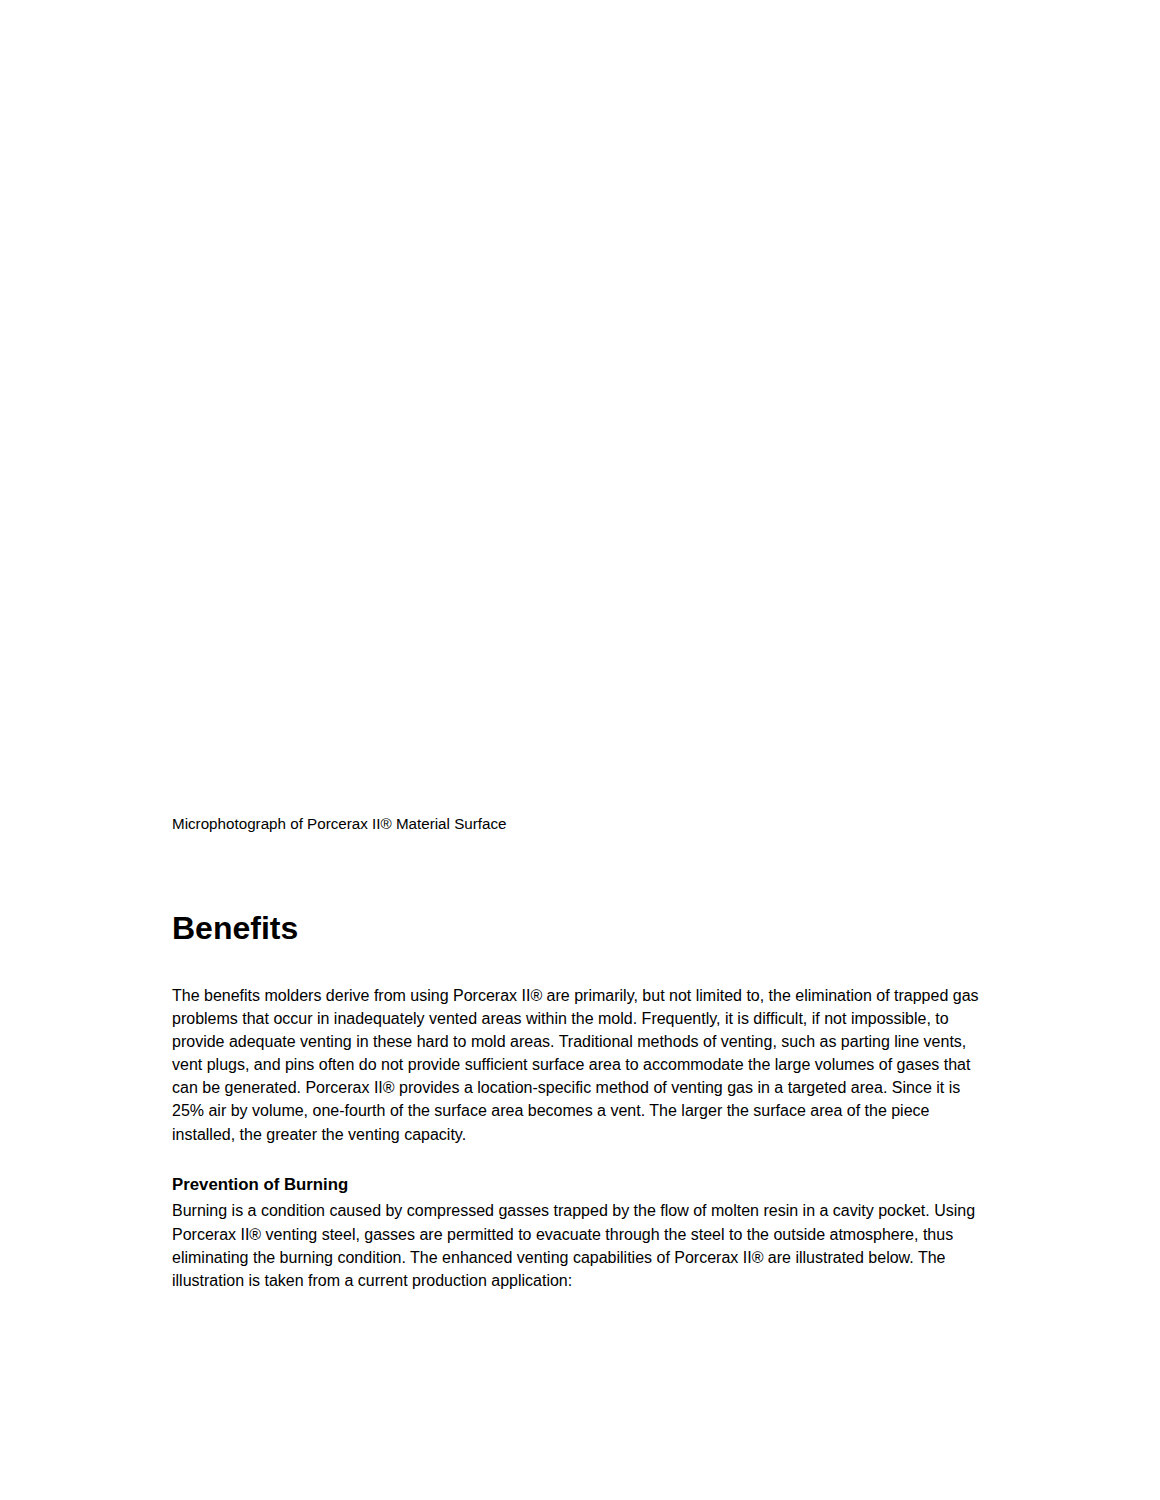Microphotograph of Porcerax II® Material Surface
Benefits
The benefits molders derive from using Porcerax II® are primarily, but not limited to, the elimination of trapped gas problems that occur in inadequately vented areas within the mold. Frequently, it is difficult, if not impossible, to provide adequate venting in these hard to mold areas. Traditional methods of venting, such as parting line vents, vent plugs, and pins often do not provide sufficient surface area to accommodate the large volumes of gases that can be generated. Porcerax II® provides a location-specific method of venting gas in a targeted area. Since it is 25% air by volume, one-fourth of the surface area becomes a vent. The larger the surface area of the piece installed, the greater the venting capacity.
Prevention of Burning
Burning is a condition caused by compressed gasses trapped by the flow of molten resin in a cavity pocket. Using Porcerax II® venting steel, gasses are permitted to evacuate through the steel to the outside atmosphere, thus eliminating the burning condition. The enhanced venting capabilities of Porcerax II® are illustrated below. The illustration is taken from a current production application: